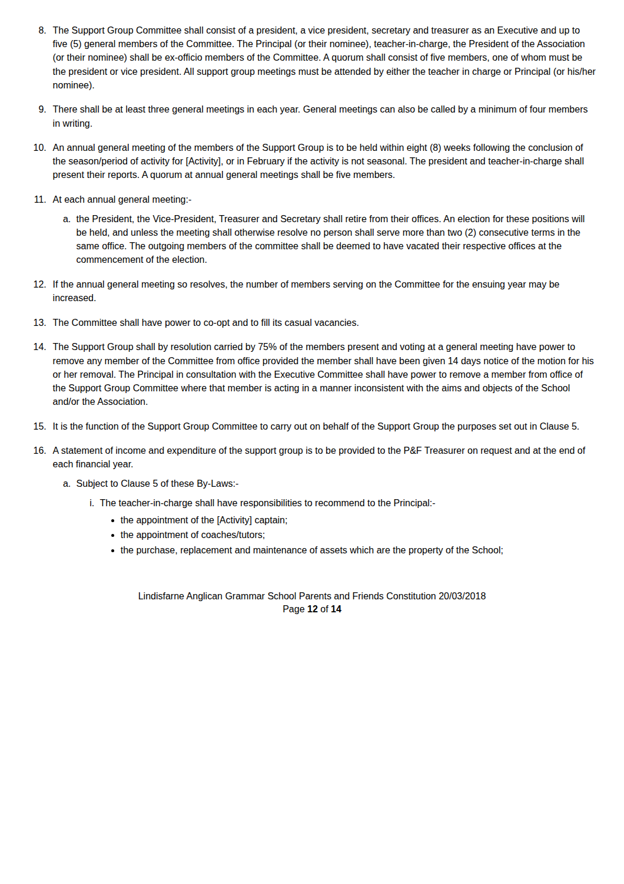The Support Group Committee shall consist of a president, a vice president, secretary and treasurer as an Executive and up to five (5) general members of the Committee. The Principal (or their nominee), teacher-in-charge, the President of the Association (or their nominee) shall be ex-officio members of the Committee. A quorum shall consist of five members, one of whom must be the president or vice president. All support group meetings must be attended by either the teacher in charge or Principal (or his/her nominee).
There shall be at least three general meetings in each year. General meetings can also be called by a minimum of four members in writing.
An annual general meeting of the members of the Support Group is to be held within eight (8) weeks following the conclusion of the season/period of activity for [Activity], or in February if the activity is not seasonal. The president and teacher-in-charge shall present their reports. A quorum at annual general meetings shall be five members.
At each annual general meeting:-
the President, the Vice-President, Treasurer and Secretary shall retire from their offices. An election for these positions will be held, and unless the meeting shall otherwise resolve no person shall serve more than two (2) consecutive terms in the same office. The outgoing members of the committee shall be deemed to have vacated their respective offices at the commencement of the election.
If the annual general meeting so resolves, the number of members serving on the Committee for the ensuing year may be increased.
The Committee shall have power to co-opt and to fill its casual vacancies.
The Support Group shall by resolution carried by 75% of the members present and voting at a general meeting have power to remove any member of the Committee from office provided the member shall have been given 14 days notice of the motion for his or her removal. The Principal in consultation with the Executive Committee shall have power to remove a member from office of the Support Group Committee where that member is acting in a manner inconsistent with the aims and objects of the School and/or the Association.
It is the function of the Support Group Committee to carry out on behalf of the Support Group the purposes set out in Clause 5.
A statement of income and expenditure of the support group is to be provided to the P&F Treasurer on request and at the end of each financial year.
Subject to Clause 5 of these By-Laws:-
The teacher-in-charge shall have responsibilities to recommend to the Principal:-
the appointment of the [Activity] captain;
the appointment of coaches/tutors;
the purchase, replacement and maintenance of assets which are the property of the School;
Lindisfarne Anglican Grammar School Parents and Friends Constitution 20/03/2018 Page 12 of 14